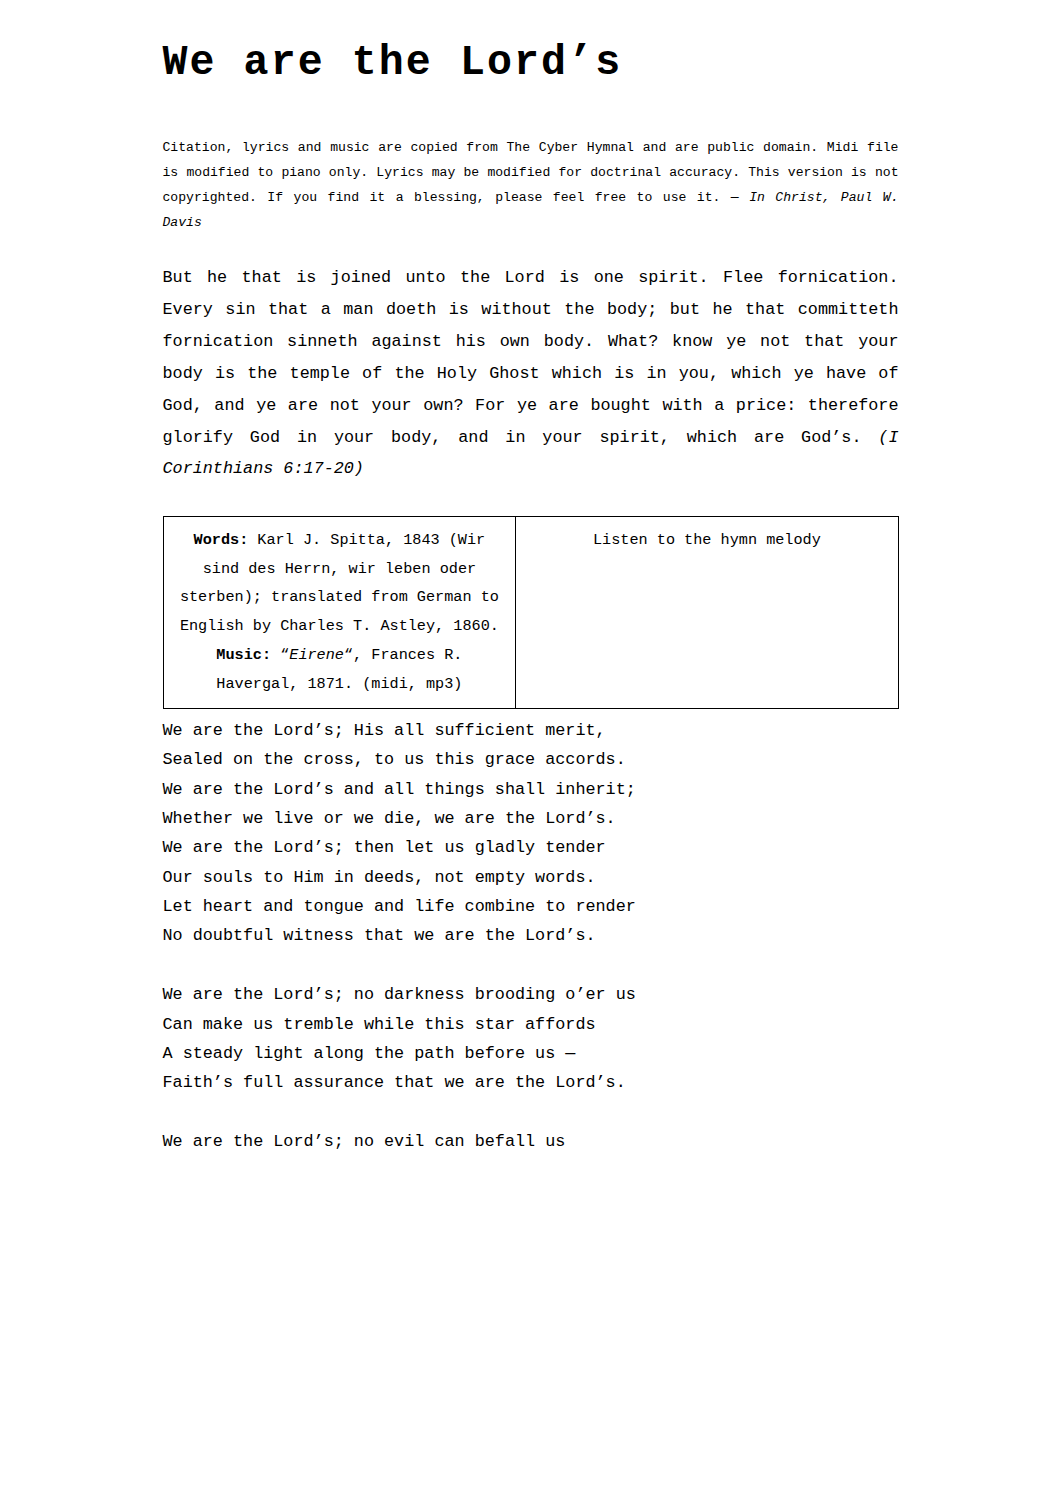We are the Lord’s
Citation, lyrics and music are copied from The Cyber Hymnal and are public domain. Midi file is modified to piano only. Lyrics may be modified for doctrinal accuracy. This version is not copyrighted. If you find it a blessing, please feel free to use it. — In Christ, Paul W. Davis
But he that is joined unto the Lord is one spirit. Flee fornication. Every sin that a man doeth is without the body; but he that committeth fornication sinneth against his own body. What? know ye not that your body is the temple of the Holy Ghost which is in you, which ye have of God, and ye are not your own? For ye are bought with a price: therefore glorify God in your body, and in your spirit, which are God’s. (I Corinthians 6:17-20)
| Words: Karl J. Spitta, 1843 (Wir sind des Herrn, wir leben oder sterben); translated from German to English by Charles T. Astley, 1860. Music: “ Eirene “, Frances R. Havergal, 1871. (midi, mp3) | Listen to the hymn melody |
We are the Lord’s; His all sufficient merit, Sealed on the cross, to us this grace accords. We are the Lord’s and all things shall inherit; Whether we live or we die, we are the Lord’s. We are the Lord’s; then let us gladly tender Our souls to Him in deeds, not empty words. Let heart and tongue and life combine to render No doubtful witness that we are the Lord’s. We are the Lord’s; no darkness brooding o’er us Can make us tremble while this star affords A steady light along the path before us — Faith’s full assurance that we are the Lord’s. We are the Lord’s; no evil can befall us